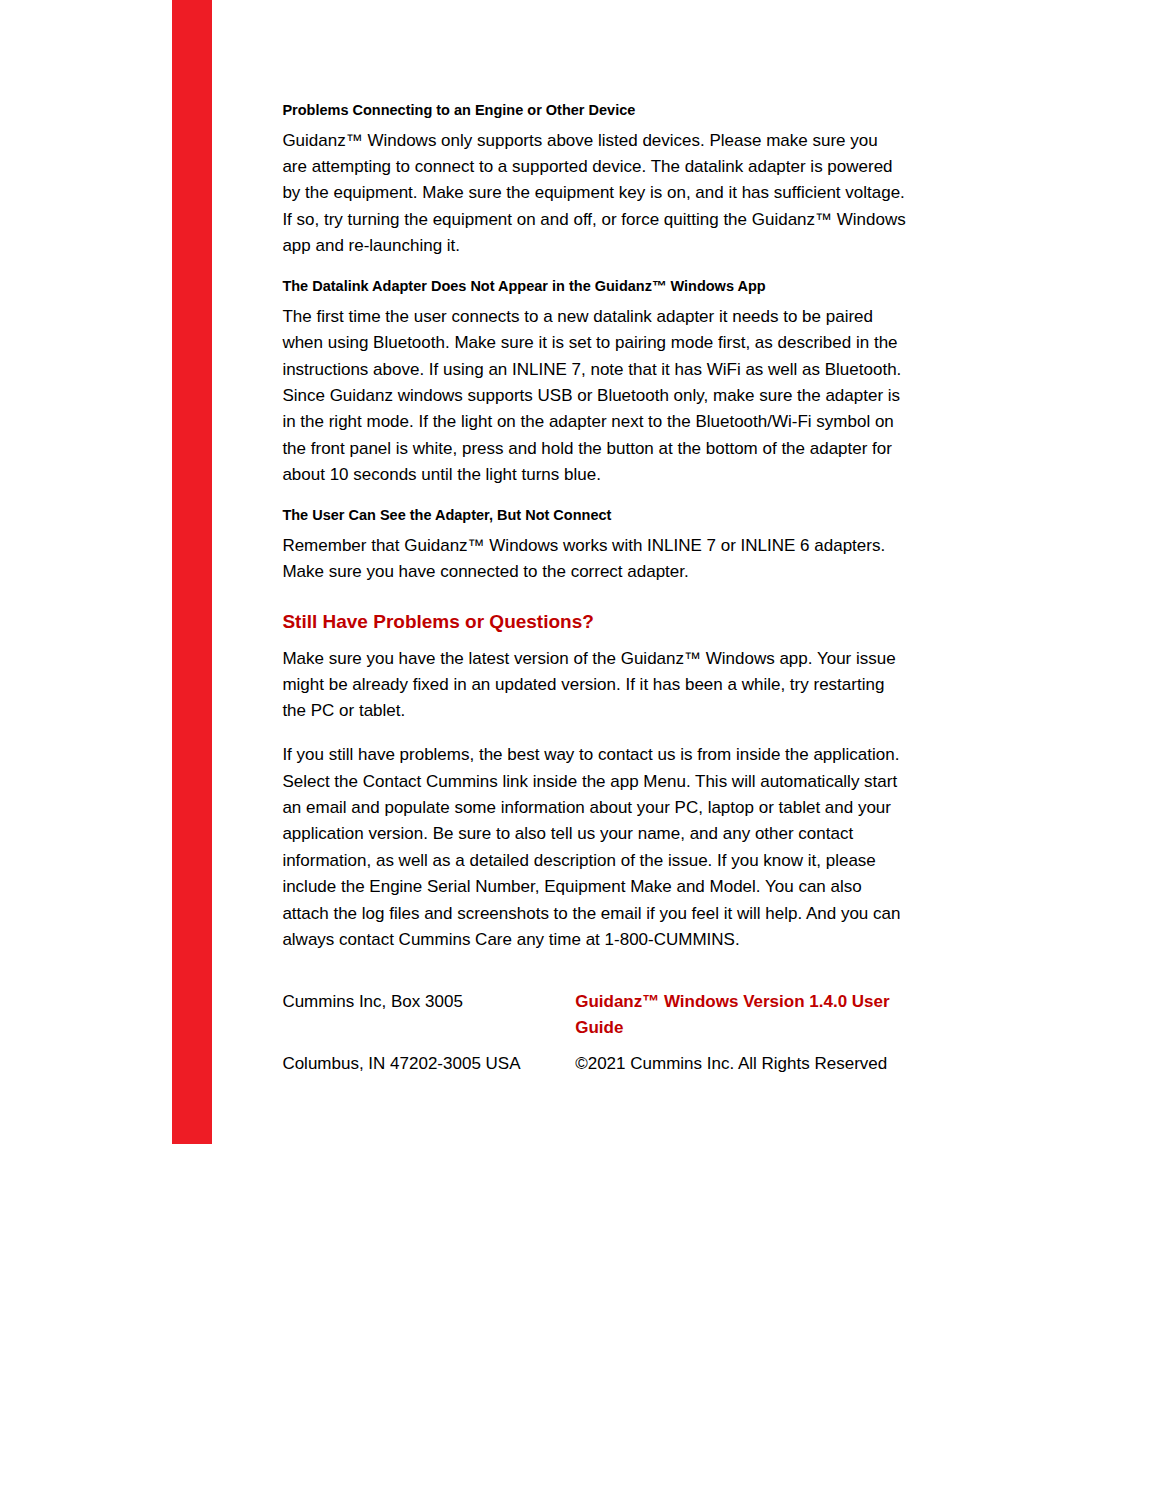Problems Connecting to an Engine or Other Device
Guidanz™ Windows only supports above listed devices. Please make sure you are attempting to connect to a supported device. The datalink adapter is powered by the equipment. Make sure the equipment key is on, and it has sufficient voltage. If so, try turning the equipment on and off, or force quitting the Guidanz™ Windows app and re-launching it.
The Datalink Adapter Does Not Appear in the Guidanz™ Windows App
The first time the user connects to a new datalink adapter it needs to be paired when using Bluetooth. Make sure it is set to pairing mode first, as described in the instructions above. If using an INLINE 7, note that it has WiFi as well as Bluetooth. Since Guidanz windows supports USB or Bluetooth only, make sure the adapter is in the right mode. If the light on the adapter next to the Bluetooth/Wi-Fi symbol on the front panel is white, press and hold the button at the bottom of the adapter for about 10 seconds until the light turns blue.
The User Can See the Adapter, But Not Connect
Remember that Guidanz™ Windows works with INLINE 7 or INLINE 6 adapters. Make sure you have connected to the correct adapter.
Still Have Problems or Questions?
Make sure you have the latest version of the Guidanz™ Windows app. Your issue might be already fixed in an updated version. If it has been a while, try restarting the PC or tablet.
If you still have problems, the best way to contact us is from inside the application. Select the Contact Cummins link inside the app Menu. This will automatically start an email and populate some information about your PC, laptop or tablet and your application version. Be sure to also tell us your name, and any other contact information, as well as a detailed description of the issue. If you know it, please include the Engine Serial Number, Equipment Make and Model. You can also attach the log files and screenshots to the email if you feel it will help. And you can always contact Cummins Care any time at 1-800-CUMMINS.
Cummins Inc, Box 3005
Guidanz™ Windows Version 1.4.0 User Guide
Columbus, IN 47202-3005 USA
©2021 Cummins Inc. All Rights Reserved